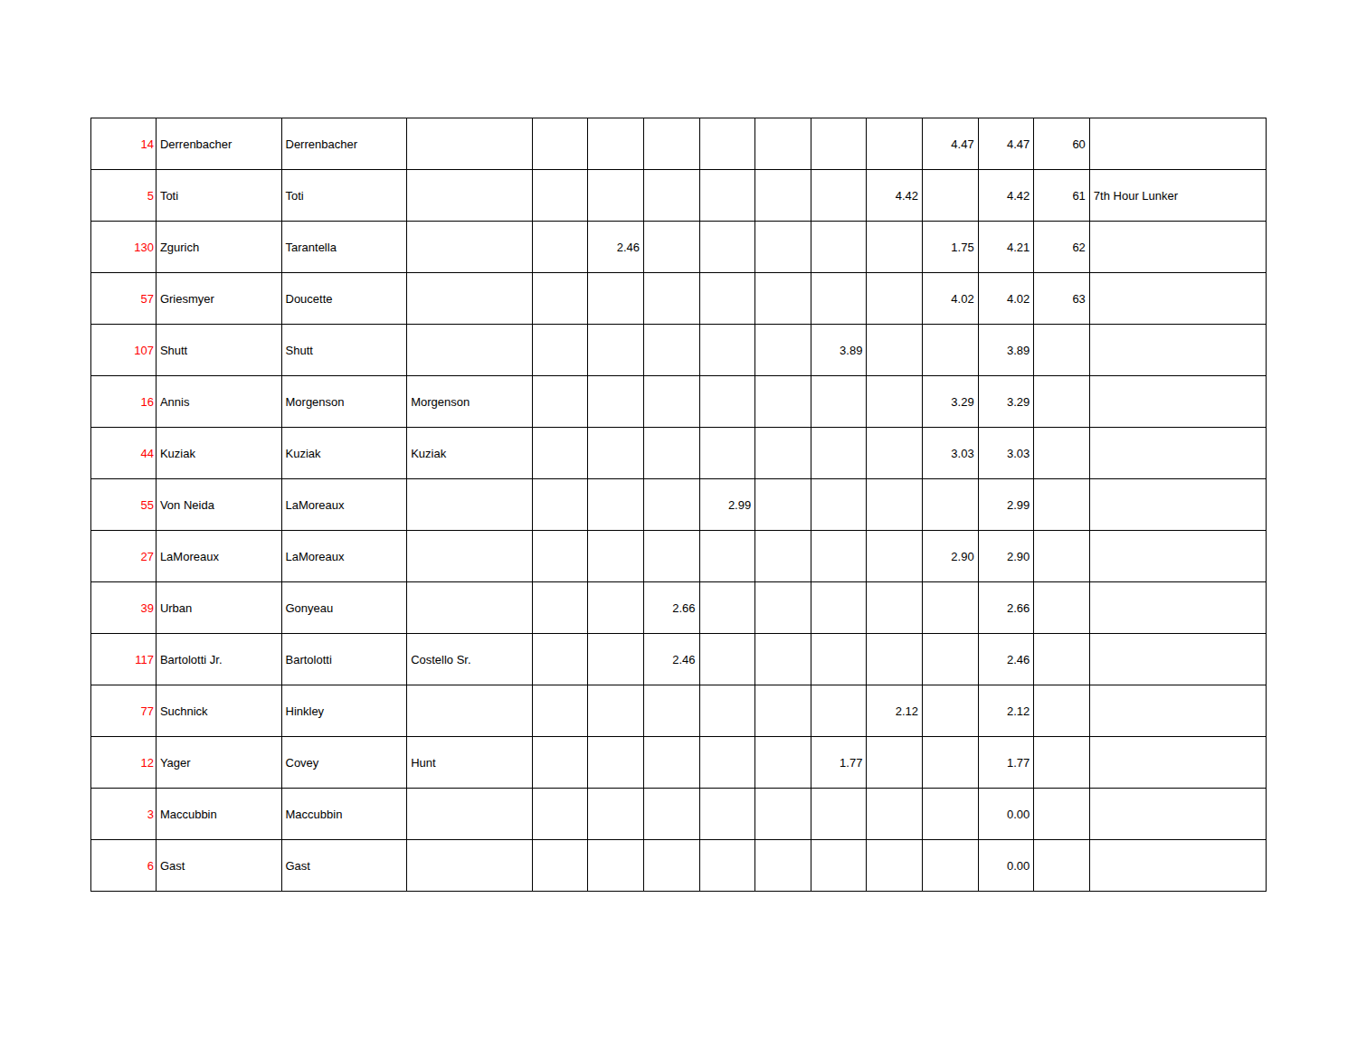| 14 | Derrenbacher | Derrenbacher | | | | | | | | | 4.47 | 4.47 | 60 | |
| 5 | Toti | Toti | | | | | | | | 4.42 | | 4.42 | 61 | 7th Hour Lunker |
| 130 | Zgurich | Tarantella | | | 2.46 | | | | | | 1.75 | 4.21 | 62 | |
| 57 | Griesmyer | Doucette | | | | | | | | | 4.02 | 4.02 | 63 | |
| 107 | Shutt | Shutt | | | | | | | 3.89 | | | 3.89 | | |
| 16 | Annis | Morgenson | Morgenson | | | | | | | | 3.29 | 3.29 | | |
| 44 | Kuziak | Kuziak | Kuziak | | | | | | | | 3.03 | 3.03 | | |
| 55 | Von Neida | LaMoreaux | | | | | 2.99 | | | | | 2.99 | | |
| 27 | LaMoreaux | LaMoreaux | | | | | | | | | 2.90 | 2.90 | | |
| 39 | Urban | Gonyeau | | | | 2.66 | | | | | | 2.66 | | |
| 117 | Bartolotti Jr. | Bartolotti | Costello Sr. | | | 2.46 | | | | | | 2.46 | | |
| 77 | Suchnick | Hinkley | | | | | | | | 2.12 | | 2.12 | | |
| 12 | Yager | Covey | Hunt | | | | | | 1.77 | | | 1.77 | | |
| 3 | Maccubbin | Maccubbin | | | | | | | | | | 0.00 | | |
| 6 | Gast | Gast | | | | | | | | | | 0.00 | | |